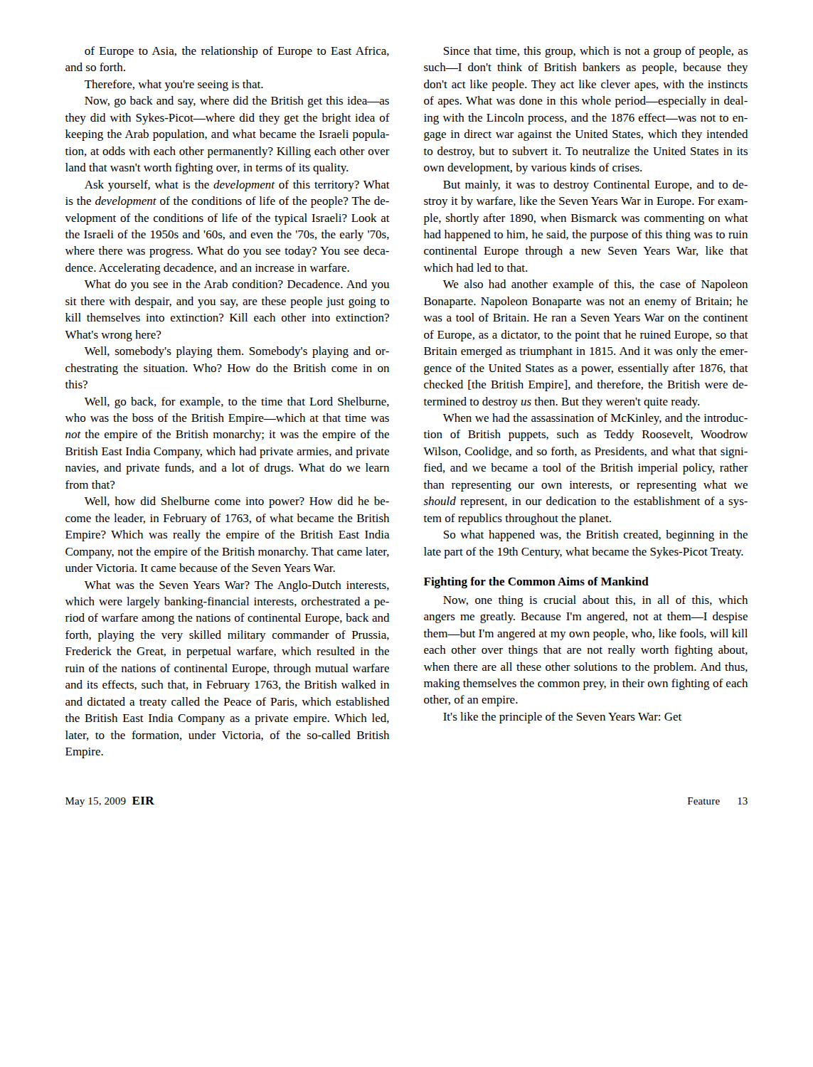of Europe to Asia, the relationship of Europe to East Africa, and so forth.
Therefore, what you're seeing is that.
Now, go back and say, where did the British get this idea—as they did with Sykes-Picot—where did they get the bright idea of keeping the Arab population, and what became the Israeli population, at odds with each other permanently? Killing each other over land that wasn't worth fighting over, in terms of its quality.
Ask yourself, what is the development of this territory? What is the development of the conditions of life of the people? The development of the conditions of life of the typical Israeli? Look at the Israeli of the 1950s and '60s, and even the '70s, the early '70s, where there was progress. What do you see today? You see decadence. Accelerating decadence, and an increase in warfare.
What do you see in the Arab condition? Decadence. And you sit there with despair, and you say, are these people just going to kill themselves into extinction? Kill each other into extinction? What's wrong here?
Well, somebody's playing them. Somebody's playing and orchestrating the situation. Who? How do the British come in on this?
Well, go back, for example, to the time that Lord Shelburne, who was the boss of the British Empire—which at that time was not the empire of the British monarchy; it was the empire of the British East India Company, which had private armies, and private navies, and private funds, and a lot of drugs. What do we learn from that?
Well, how did Shelburne come into power? How did he become the leader, in February of 1763, of what became the British Empire? Which was really the empire of the British East India Company, not the empire of the British monarchy. That came later, under Victoria. It came because of the Seven Years War.
What was the Seven Years War? The Anglo-Dutch interests, which were largely banking-financial interests, orchestrated a period of warfare among the nations of continental Europe, back and forth, playing the very skilled military commander of Prussia, Frederick the Great, in perpetual warfare, which resulted in the ruin of the nations of continental Europe, through mutual warfare and its effects, such that, in February 1763, the British walked in and dictated a treaty called the Peace of Paris, which established the British East India Company as a private empire. Which led, later, to the formation, under Victoria, of the so-called British Empire.
Since that time, this group, which is not a group of people, as such—I don't think of British bankers as people, because they don't act like people. They act like clever apes, with the instincts of apes. What was done in this whole period—especially in dealing with the Lincoln process, and the 1876 effect—was not to engage in direct war against the United States, which they intended to destroy, but to subvert it. To neutralize the United States in its own development, by various kinds of crises.
But mainly, it was to destroy Continental Europe, and to destroy it by warfare, like the Seven Years War in Europe. For example, shortly after 1890, when Bismarck was commenting on what had happened to him, he said, the purpose of this thing was to ruin continental Europe through a new Seven Years War, like that which had led to that.
We also had another example of this, the case of Napoleon Bonaparte. Napoleon Bonaparte was not an enemy of Britain; he was a tool of Britain. He ran a Seven Years War on the continent of Europe, as a dictator, to the point that he ruined Europe, so that Britain emerged as triumphant in 1815. And it was only the emergence of the United States as a power, essentially after 1876, that checked [the British Empire], and therefore, the British were determined to destroy us then. But they weren't quite ready.
When we had the assassination of McKinley, and the introduction of British puppets, such as Teddy Roosevelt, Woodrow Wilson, Coolidge, and so forth, as Presidents, and what that signified, and we became a tool of the British imperial policy, rather than representing our own interests, or representing what we should represent, in our dedication to the establishment of a system of republics throughout the planet.
So what happened was, the British created, beginning in the late part of the 19th Century, what became the Sykes-Picot Treaty.
Fighting for the Common Aims of Mankind
Now, one thing is crucial about this, in all of this, which angers me greatly. Because I'm angered, not at them—I despise them—but I'm angered at my own people, who, like fools, will kill each other over things that are not really worth fighting about, when there are all these other solutions to the problem. And thus, making themselves the common prey, in their own fighting of each other, of an empire.
It's like the principle of the Seven Years War: Get
May 15, 2009EIR
Feature13